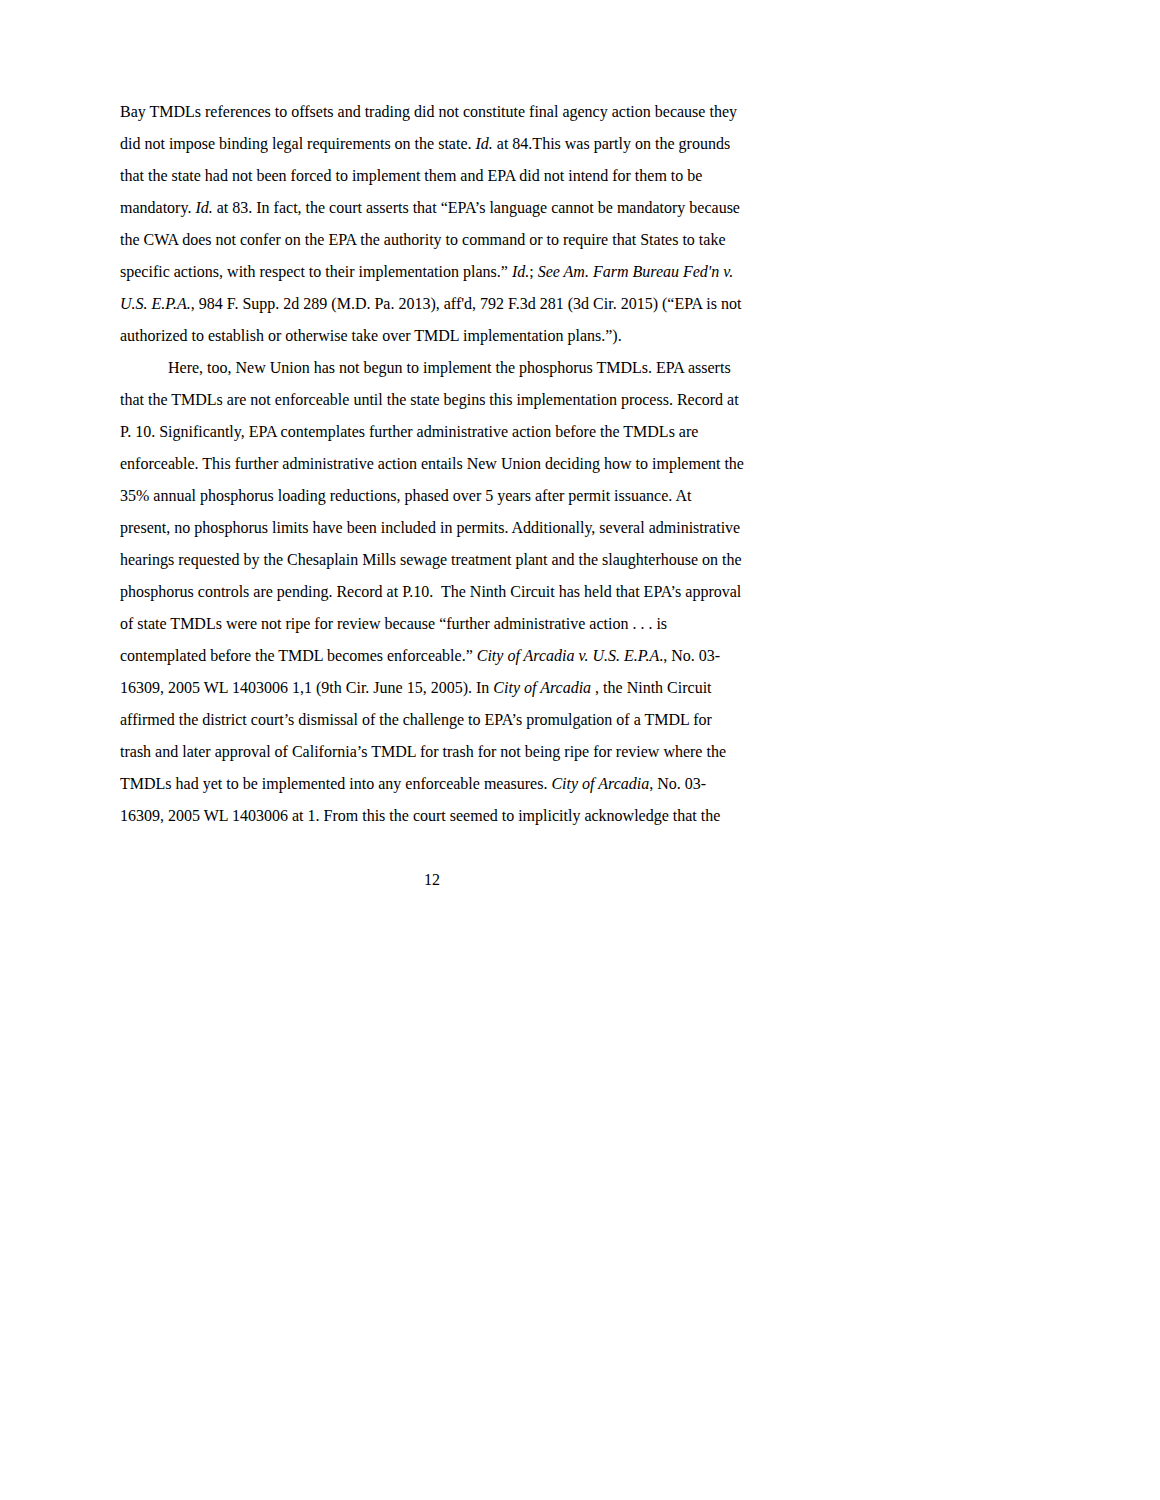Bay TMDLs references to offsets and trading did not constitute final agency action because they did not impose binding legal requirements on the state. Id. at 84.This was partly on the grounds that the state had not been forced to implement them and EPA did not intend for them to be mandatory. Id. at 83. In fact, the court asserts that “EPA’s language cannot be mandatory because the CWA does not confer on the EPA the authority to command or to require that States to take specific actions, with respect to their implementation plans.” Id.; See Am. Farm Bureau Fed'n v. U.S. E.P.A., 984 F. Supp. 2d 289 (M.D. Pa. 2013), aff'd, 792 F.3d 281 (3d Cir. 2015) (“EPA is not authorized to establish or otherwise take over TMDL implementation plans.”).
Here, too, New Union has not begun to implement the phosphorus TMDLs. EPA asserts that the TMDLs are not enforceable until the state begins this implementation process. Record at P. 10. Significantly, EPA contemplates further administrative action before the TMDLs are enforceable. This further administrative action entails New Union deciding how to implement the 35% annual phosphorus loading reductions, phased over 5 years after permit issuance. At present, no phosphorus limits have been included in permits. Additionally, several administrative hearings requested by the Chesaplain Mills sewage treatment plant and the slaughterhouse on the phosphorus controls are pending. Record at P.10. The Ninth Circuit has held that EPA’s approval of state TMDLs were not ripe for review because “further administrative action . . . is contemplated before the TMDL becomes enforceable.” City of Arcadia v. U.S. E.P.A., No. 03-16309, 2005 WL 1403006 1,1 (9th Cir. June 15, 2005). In City of Arcadia , the Ninth Circuit affirmed the district court’s dismissal of the challenge to EPA’s promulgation of a TMDL for trash and later approval of California’s TMDL for trash for not being ripe for review where the TMDLs had yet to be implemented into any enforceable measures. City of Arcadia, No. 03-16309, 2005 WL 1403006 at 1. From this the court seemed to implicitly acknowledge that the
12